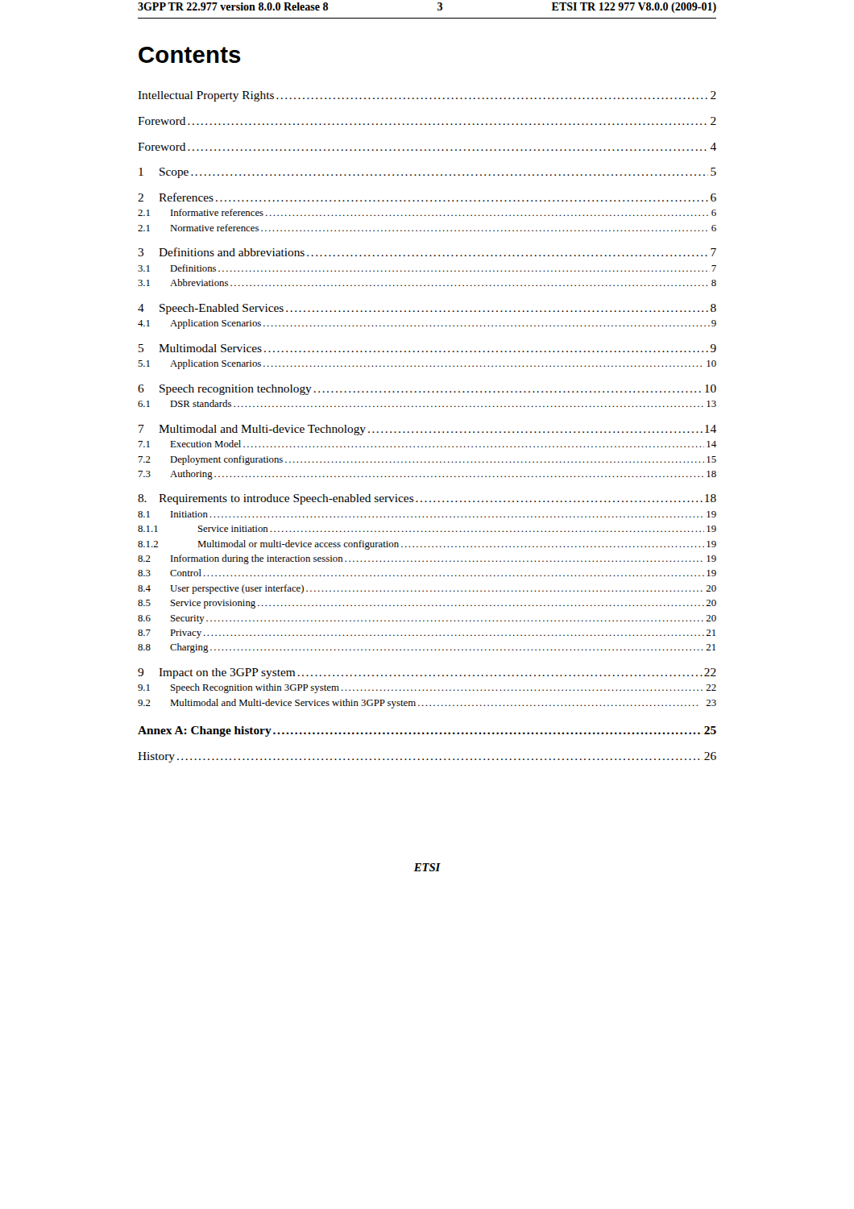3GPP TR 22.977 version 8.0.0 Release 8
3
ETSI TR 122 977 V8.0.0 (2009-01)
Contents
Intellectual Property Rights .................................................................................................................................. 2
Foreword .............................................................................................................................................................. 2
Foreword .............................................................................................................................................................. 4
1 Scope ..................................................................................................................................................... 5
2 References ............................................................................................................................................. 6
2.1 Informative references ................................................................................................................................................. 6
2.1 Normative references ................................................................................................................................................... 6
3 Definitions and abbreviations ................................................................................................................. 7
3.1 Definitions .............................................................................................................................................................. 7
3.1 Abbreviations ......................................................................................................................................................... 8
4 Speech-Enabled Services ....................................................................................................................... 8
4.1 Application Scenarios .................................................................................................................................................. 9
5 Multimodal Services ................................................................................................................................ 9
5.1 Application Scenarios ................................................................................................................................................ 10
6 Speech recognition technology ............................................................................................................. 10
6.1 DSR standards ..................................................................................................................................................... 13
7 Multimodal and Multi-device Technology ......................................................................................... 14
7.1 Execution Model ................................................................................................................................................. 14
7.2 Deployment configurations ................................................................................................................................. 15
7.3 Authoring .......................................................................................................................................................... 18
8. Requirements to introduce Speech-enabled services ......................................................................... 18
8.1 Initiation ............................................................................................................................................................. 19
8.1.1 Service initiation ............................................................................................................................................. 19
8.1.2 Multimodal or multi-device access configuration ....................................................................................... 19
8.2 Information during the interaction session ................................................................................................. 19
8.3 Control .............................................................................................................................................................. 19
8.4 User perspective (user interface) ......................................................................................................... 20
8.5 Service provisioning ................................................................................................................................. 20
8.6 Security ............................................................................................................................................................. 20
8.7 Privacy .............................................................................................................................................................. 21
8.8 Charging ............................................................................................................................................................ 21
9 Impact on the 3GPP system ..................................................................................................................... 22
9.1 Speech Recognition within 3GPP system ................................................................................................. 22
9.2 Multimodal and Multi-device Services within 3GPP system ......................................................................... 23
Annex A: Change history ............................................................................................................. 25
History ................................................................................................................................................................. 26
ETSI